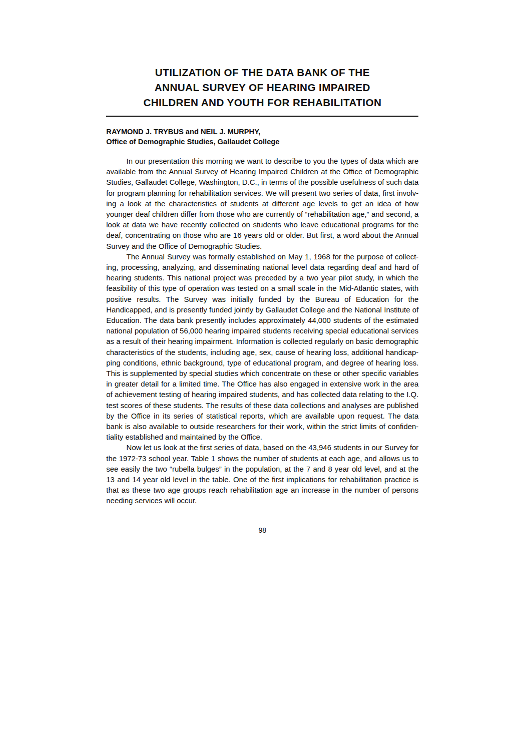Utilization of the Data Bank of the
Annual Survey of Hearing Impaired
Children and Youth for Rehabilitation
RAYMOND J. TRYBUS and NEIL J. MURPHY,
Office of Demographic Studies, Gallaudet College
In our presentation this morning we want to describe to you the types of data which are available from the Annual Survey of Hearing Impaired Children at the Office of Demographic Studies, Gallaudet College, Washington, D.C., in terms of the possible usefulness of such data for program planning for rehabilitation services. We will present two series of data, first involving a look at the characteristics of students at different age levels to get an idea of how younger deaf children differ from those who are currently of “rehabilitation age,” and second, a look at data we have recently collected on students who leave educational programs for the deaf, concentrating on those who are 16 years old or older. But first, a word about the Annual Survey and the Office of Demographic Studies.
The Annual Survey was formally established on May 1, 1968 for the purpose of collecting, processing, analyzing, and disseminating national level data regarding deaf and hard of hearing students. This national project was preceded by a two year pilot study, in which the feasibility of this type of operation was tested on a small scale in the Mid-Atlantic states, with positive results. The Survey was initially funded by the Bureau of Education for the Handicapped, and is presently funded jointly by Gallaudet College and the National Institute of Education. The data bank presently includes approximately 44,000 students of the estimated national population of 56,000 hearing impaired students receiving special educational services as a result of their hearing impairment. Information is collected regularly on basic demographic characteristics of the students, including age, sex, cause of hearing loss, additional handicapping conditions, ethnic background, type of educational program, and degree of hearing loss. This is supplemented by special studies which concentrate on these or other specific variables in greater detail for a limited time. The Office has also engaged in extensive work in the area of achievement testing of hearing impaired students, and has collected data relating to the I.Q. test scores of these students. The results of these data collections and analyses are published by the Office in its series of statistical reports, which are available upon request. The data bank is also available to outside researchers for their work, within the strict limits of confidentiality established and maintained by the Office.
Now let us look at the first series of data, based on the 43,946 students in our Survey for the 1972-73 school year. Table 1 shows the number of students at each age, and allows us to see easily the two “rubella bulges” in the population, at the 7 and 8 year old level, and at the 13 and 14 year old level in the table. One of the first implications for rehabilitation practice is that as these two age groups reach rehabilitation age an increase in the number of persons needing services will occur.
98